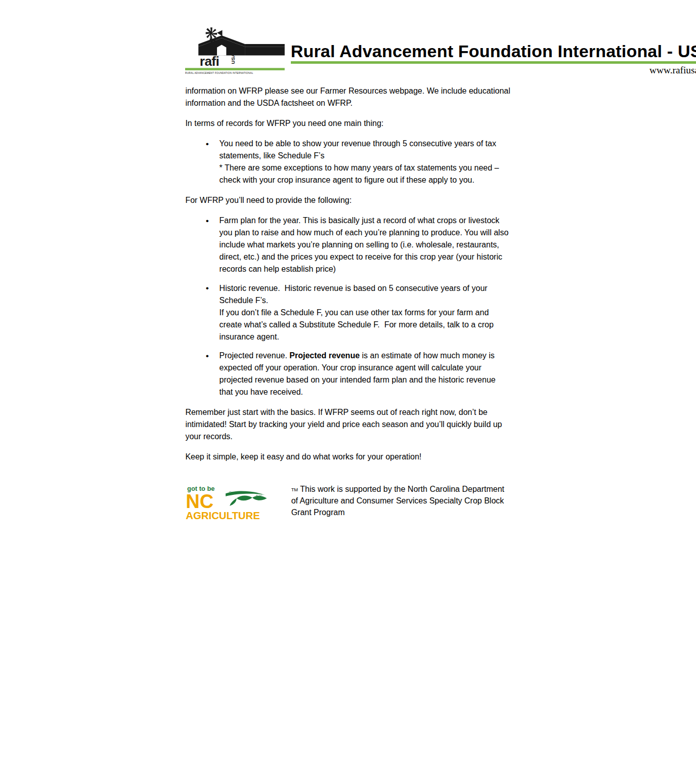rafi USA RURAL ADVANCEMENT FOUNDATION INTERNATIONAL
Rural Advancement Foundation International - USA
www.rafiusa.org
information on WFRP please see our Farmer Resources webpage. We include educational information and the USDA factsheet on WFRP.
In terms of records for WFRP you need one main thing:
You need to be able to show your revenue through 5 consecutive years of tax statements, like Schedule F’s * There are some exceptions to how many years of tax statements you need – check with your crop insurance agent to figure out if these apply to you.
For WFRP you’ll need to provide the following:
Farm plan for the year. This is basically just a record of what crops or livestock you plan to raise and how much of each you’re planning to produce. You will also include what markets you’re planning on selling to (i.e. wholesale, restaurants, direct, etc.) and the prices you expect to receive for this crop year (your historic records can help establish price)
Historic revenue. Historic revenue is based on 5 consecutive years of your Schedule F’s. If you don’t file a Schedule F, you can use other tax forms for your farm and create what’s called a Substitute Schedule F. For more details, talk to a crop insurance agent.
Projected revenue. Projected revenue is an estimate of how much money is expected off your operation. Your crop insurance agent will calculate your projected revenue based on your intended farm plan and the historic revenue that you have received.
Remember just start with the basics. If WFRP seems out of reach right now, don’t be intimidated! Start by tracking your yield and price each season and you’ll quickly build up your records.
Keep it simple, keep it easy and do what works for your operation!
got to be NC Goodness Grows IN NC AGRICULTURE
TM This work is supported by the North Carolina Department of Agriculture and Consumer Services Specialty Crop Block Grant Program